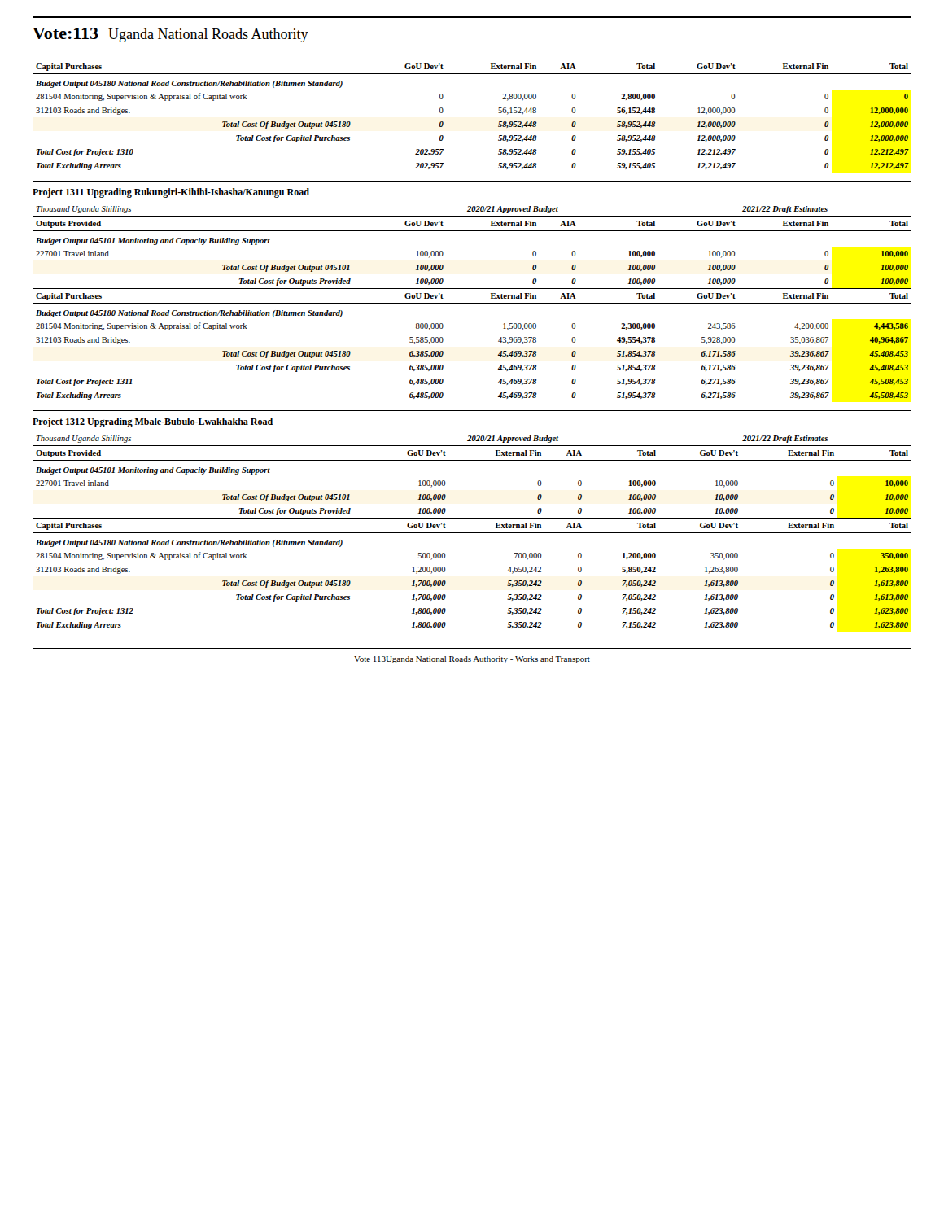Vote:113 Uganda National Roads Authority
| Capital Purchases | GoU Dev't | External Fin | AIA | Total | GoU Dev't | External Fin | Total |
| --- | --- | --- | --- | --- | --- | --- | --- |
| Budget Output 045180 National Road Construction/Rehabilitation (Bitumen Standard) |
| 281504 Monitoring, Supervision & Appraisal of Capital work | 0 | 2,800,000 | 0 | 2,800,000 | 0 | 0 | 0 |
| 312103 Roads and Bridges. | 0 | 56,152,448 | 0 | 56,152,448 | 12,000,000 | 0 | 12,000,000 |
| Total Cost Of Budget Output 045180 | 0 | 58,952,448 | 0 | 58,952,448 | 12,000,000 | 0 | 12,000,000 |
| Total Cost for Capital Purchases | 0 | 58,952,448 | 0 | 58,952,448 | 12,000,000 | 0 | 12,000,000 |
| Total Cost for Project: 1310 | 202,957 | 58,952,448 | 0 | 59,155,405 | 12,212,497 | 0 | 12,212,497 |
| Total Excluding Arrears | 202,957 | 58,952,448 | 0 | 59,155,405 | 12,212,497 | 0 | 12,212,497 |
Project 1311 Upgrading Rukungiri-Kihihi-Ishasha/Kanungu Road
| Thousand Uganda Shillings | 2020/21 Approved Budget | 2021/22 Draft Estimates |
| --- | --- | --- |
| Outputs Provided | GoU Dev't | External Fin | AIA | Total | GoU Dev't | External Fin | Total |
| Budget Output 045101 Monitoring and Capacity Building Support |
| 227001 Travel inland | 100,000 | 0 | 0 | 100,000 | 100,000 | 0 | 100,000 |
| Total Cost Of Budget Output 045101 | 100,000 | 0 | 0 | 100,000 | 100,000 | 0 | 100,000 |
| Total Cost for Outputs Provided | 100,000 | 0 | 0 | 100,000 | 100,000 | 0 | 100,000 |
| Capital Purchases | GoU Dev't | External Fin | AIA | Total | GoU Dev't | External Fin | Total |
| Budget Output 045180 National Road Construction/Rehabilitation (Bitumen Standard) |
| 281504 Monitoring, Supervision & Appraisal of Capital work | 800,000 | 1,500,000 | 0 | 2,300,000 | 243,586 | 4,200,000 | 4,443,586 |
| 312103 Roads and Bridges. | 5,585,000 | 43,969,378 | 0 | 49,554,378 | 5,928,000 | 35,036,867 | 40,964,867 |
| Total Cost Of Budget Output 045180 | 6,385,000 | 45,469,378 | 0 | 51,854,378 | 6,171,586 | 39,236,867 | 45,408,453 |
| Total Cost for Capital Purchases | 6,385,000 | 45,469,378 | 0 | 51,854,378 | 6,171,586 | 39,236,867 | 45,408,453 |
| Total Cost for Project: 1311 | 6,485,000 | 45,469,378 | 0 | 51,954,378 | 6,271,586 | 39,236,867 | 45,508,453 |
| Total Excluding Arrears | 6,485,000 | 45,469,378 | 0 | 51,954,378 | 6,271,586 | 39,236,867 | 45,508,453 |
Project 1312 Upgrading Mbale-Bubulo-Lwakhakha Road
| Thousand Uganda Shillings | 2020/21 Approved Budget | 2021/22 Draft Estimates |
| --- | --- | --- |
| Outputs Provided | GoU Dev't | External Fin | AIA | Total | GoU Dev't | External Fin | Total |
| Budget Output 045101 Monitoring and Capacity Building Support |
| 227001 Travel inland | 100,000 | 0 | 0 | 100,000 | 10,000 | 0 | 10,000 |
| Total Cost Of Budget Output 045101 | 100,000 | 0 | 0 | 100,000 | 10,000 | 0 | 10,000 |
| Total Cost for Outputs Provided | 100,000 | 0 | 0 | 100,000 | 10,000 | 0 | 10,000 |
| Capital Purchases | GoU Dev't | External Fin | AIA | Total | GoU Dev't | External Fin | Total |
| Budget Output 045180 National Road Construction/Rehabilitation (Bitumen Standard) |
| 281504 Monitoring, Supervision & Appraisal of Capital work | 500,000 | 700,000 | 0 | 1,200,000 | 350,000 | 0 | 350,000 |
| 312103 Roads and Bridges. | 1,200,000 | 4,650,242 | 0 | 5,850,242 | 1,263,800 | 0 | 1,263,800 |
| Total Cost Of Budget Output 045180 | 1,700,000 | 5,350,242 | 0 | 7,050,242 | 1,613,800 | 0 | 1,613,800 |
| Total Cost for Capital Purchases | 1,700,000 | 5,350,242 | 0 | 7,050,242 | 1,613,800 | 0 | 1,613,800 |
| Total Cost for Project: 1312 | 1,800,000 | 5,350,242 | 0 | 7,150,242 | 1,623,800 | 0 | 1,623,800 |
| Total Excluding Arrears | 1,800,000 | 5,350,242 | 0 | 7,150,242 | 1,623,800 | 0 | 1,623,800 |
Vote 113Uganda National Roads Authority - Works and Transport